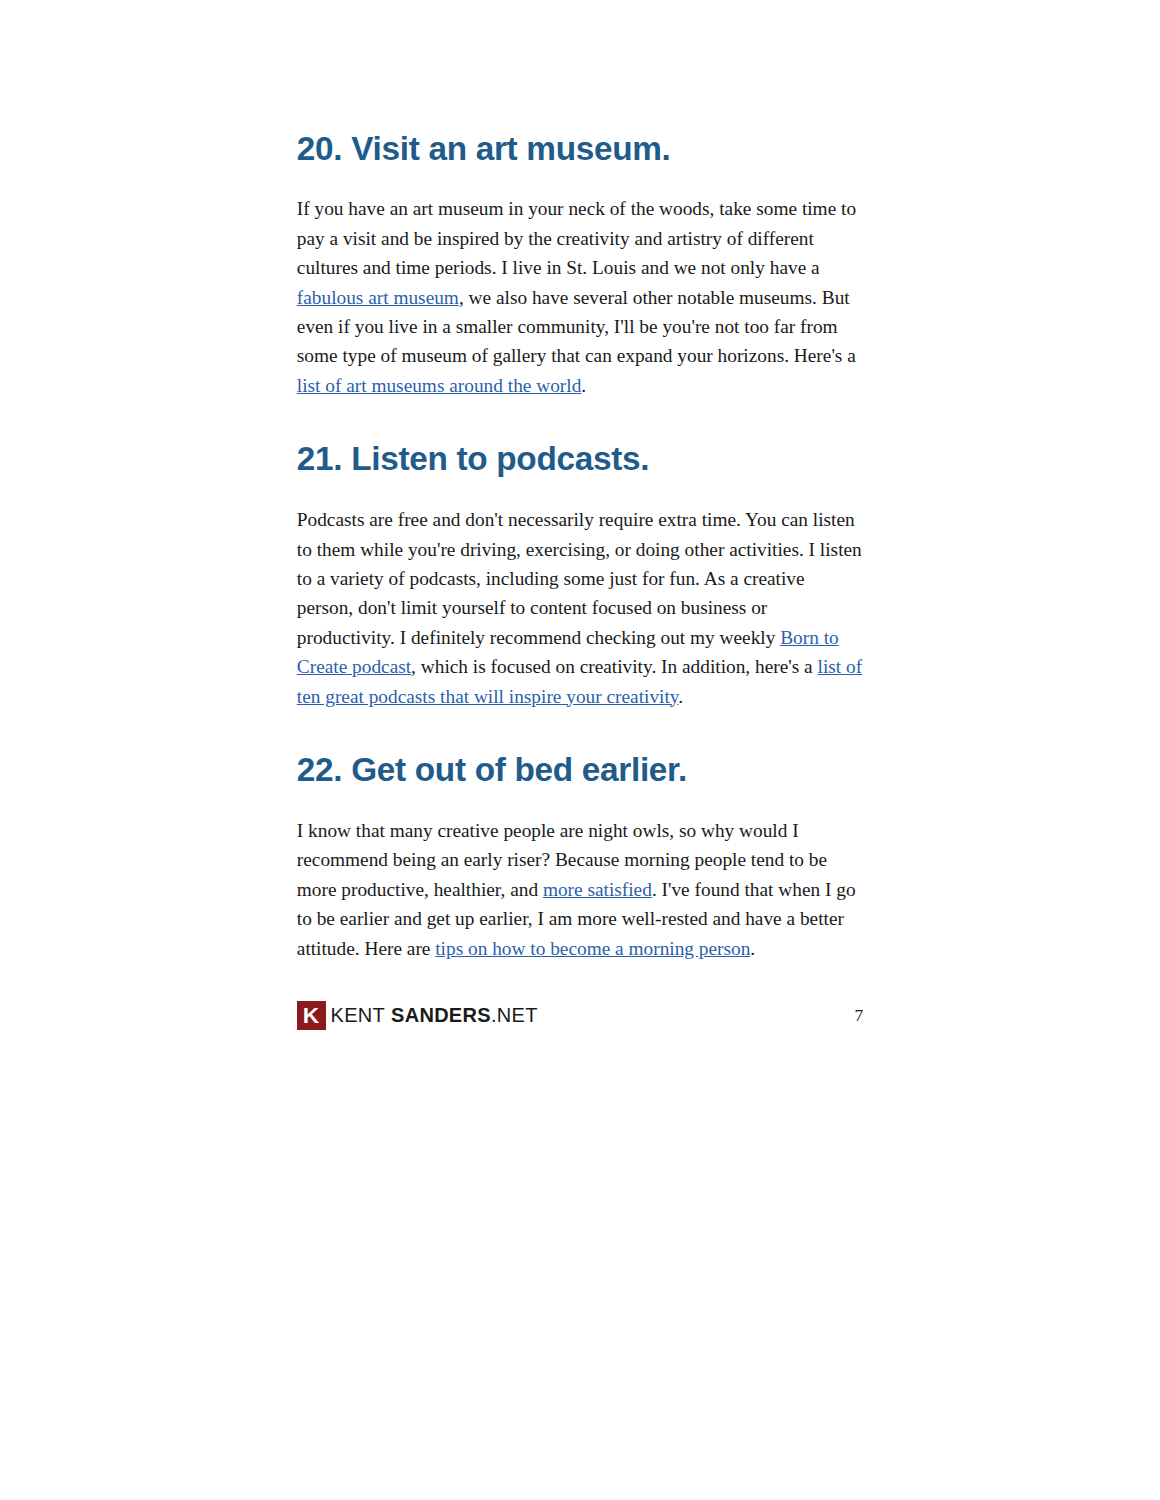20. Visit an art museum.
If you have an art museum in your neck of the woods, take some time to pay a visit and be inspired by the creativity and artistry of different cultures and time periods. I live in St. Louis and we not only have a fabulous art museum, we also have several other notable museums. But even if you live in a smaller community, I'll be you're not too far from some type of museum of gallery that can expand your horizons. Here's a list of art museums around the world.
21. Listen to podcasts.
Podcasts are free and don't necessarily require extra time. You can listen to them while you're driving, exercising, or doing other activities. I listen to a variety of podcasts, including some just for fun. As a creative person, don't limit yourself to content focused on business or productivity. I definitely recommend checking out my weekly Born to Create podcast, which is focused on creativity. In addition, here's a list of ten great podcasts that will inspire your creativity.
22. Get out of bed earlier.
I know that many creative people are night owls, so why would I recommend being an early riser? Because morning people tend to be more productive, healthier, and more satisfied. I've found that when I go to be earlier and get up earlier, I am more well-rested and have a better attitude. Here are tips on how to become a morning person.
KKENT SANDERS.NET
7